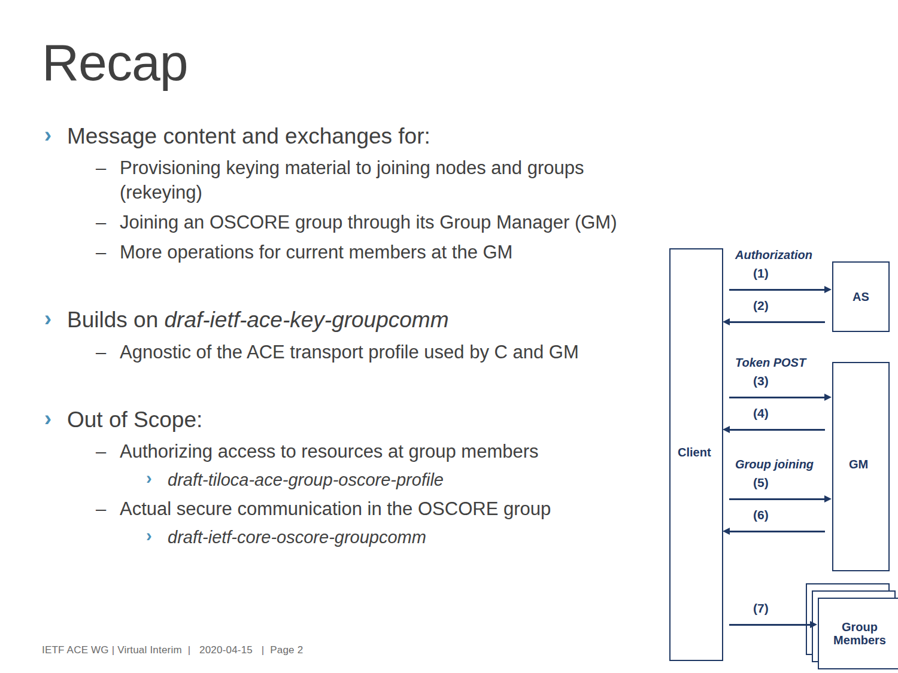Recap
Message content and exchanges for:
Provisioning keying material to joining nodes and groups (rekeying)
Joining an OSCORE group through its Group Manager (GM)
More operations for current members at the GM
Builds on draf-ietf-ace-key-groupcomm
Agnostic of the ACE transport profile used by C and GM
Out of Scope:
Authorizing access to resources at group members
draft-tiloca-ace-group-oscore-profile
Actual secure communication in the OSCORE group
draft-ietf-core-oscore-groupcomm
IETF ACE WG | Virtual Interim | 2020-04-15 | Page 2
Client
AS
GM
Group
Members
Authorization
(1)
(2)
Token POST
(3)
(4)
Group joining
(5)
(6)
(7)